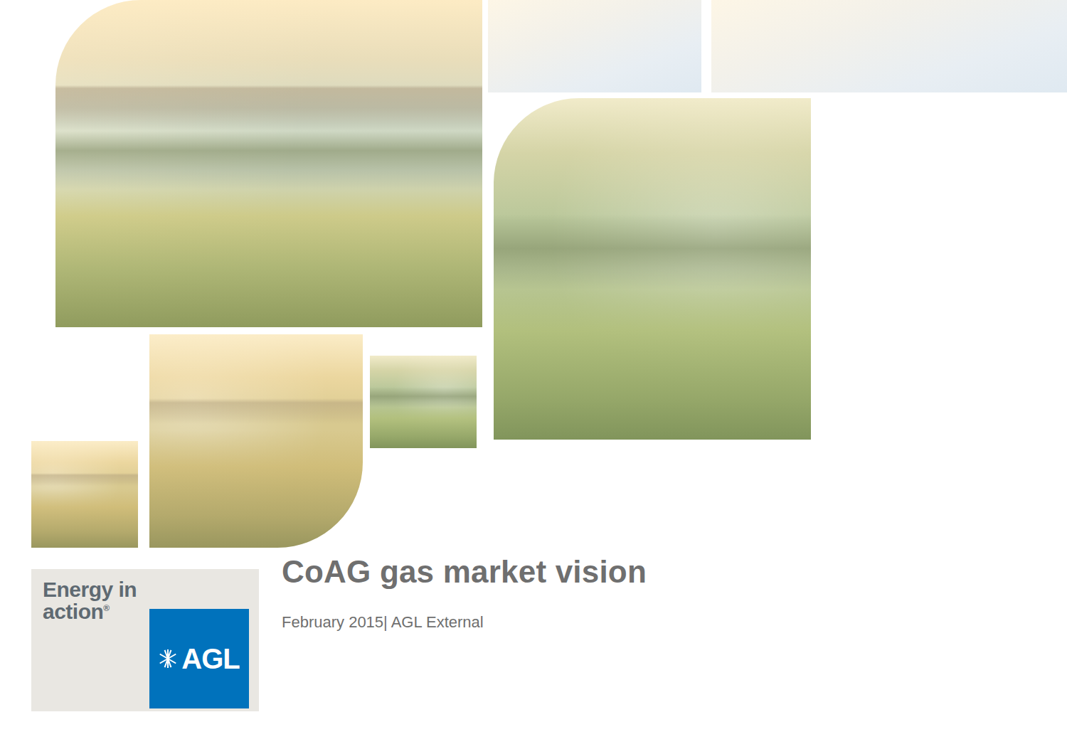Energy in
action®
AGL
CoAG gas market vision
February 2015| AGL External